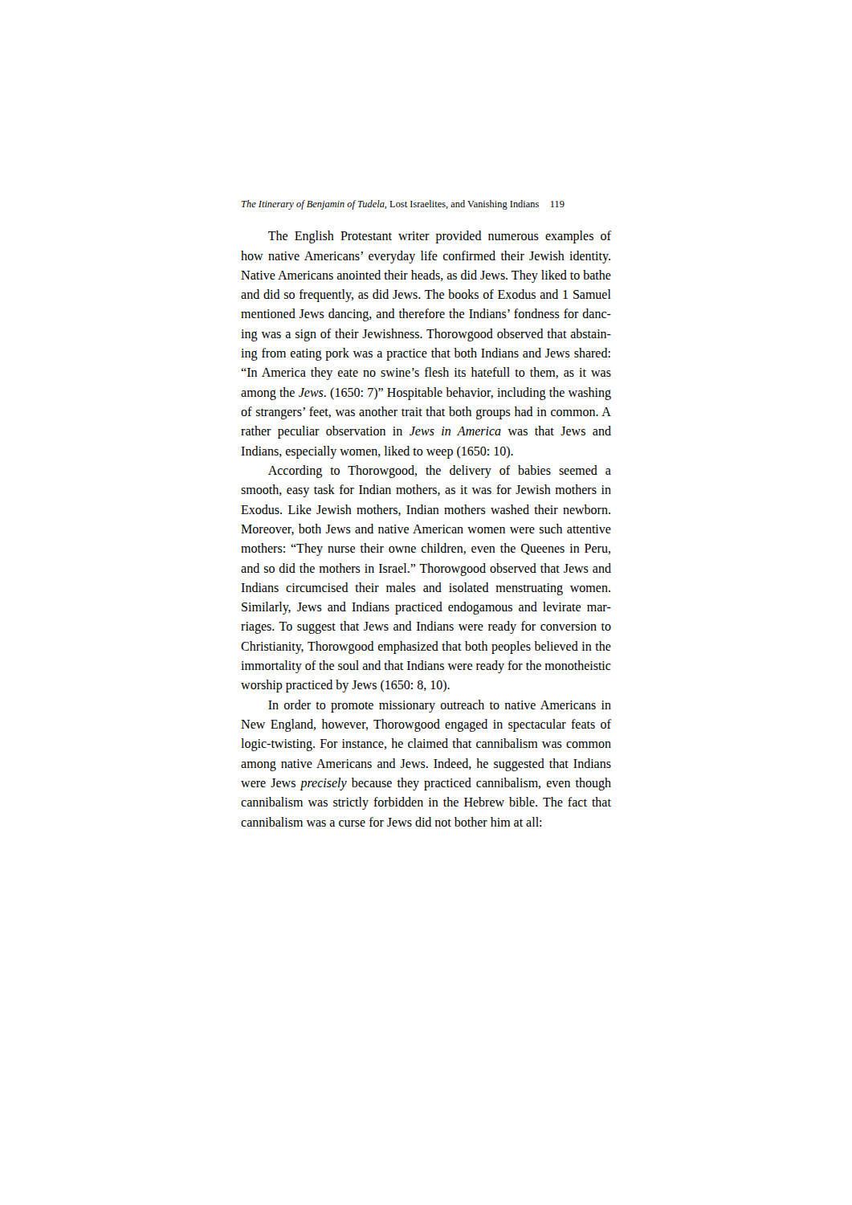The Itinerary of Benjamin of Tudela, Lost Israelites, and Vanishing Indians119
The English Protestant writer provided numerous examples of how native Americans’ everyday life confirmed their Jewish identity. Native Americans anointed their heads, as did Jews. They liked to bathe and did so frequently, as did Jews. The books of Exodus and 1 Samuel mentioned Jews dancing, and therefore the Indians’ fondness for dancing was a sign of their Jewishness. Thorowgood observed that abstaining from eating pork was a practice that both Indians and Jews shared: “In America they eate no swine’s flesh its hatefull to them, as it was among the Jews. (1650: 7)” Hospitable behavior, including the washing of strangers’ feet, was another trait that both groups had in common. A rather peculiar observation in Jews in America was that Jews and Indians, especially women, liked to weep (1650: 10).
According to Thorowgood, the delivery of babies seemed a smooth, easy task for Indian mothers, as it was for Jewish mothers in Exodus. Like Jewish mothers, Indian mothers washed their newborn. Moreover, both Jews and native American women were such attentive mothers: “They nurse their owne children, even the Queenes in Peru, and so did the mothers in Israel.” Thorowgood observed that Jews and Indians circumcised their males and isolated menstruating women. Similarly, Jews and Indians practiced endogamous and levirate marriages. To suggest that Jews and Indians were ready for conversion to Christianity, Thorowgood emphasized that both peoples believed in the immortality of the soul and that Indians were ready for the monotheistic worship practiced by Jews (1650: 8, 10).
In order to promote missionary outreach to native Americans in New England, however, Thorowgood engaged in spectacular feats of logic-twisting. For instance, he claimed that cannibalism was common among native Americans and Jews. Indeed, he suggested that Indians were Jews precisely because they practiced cannibalism, even though cannibalism was strictly forbidden in the Hebrew bible. The fact that cannibalism was a curse for Jews did not bother him at all: